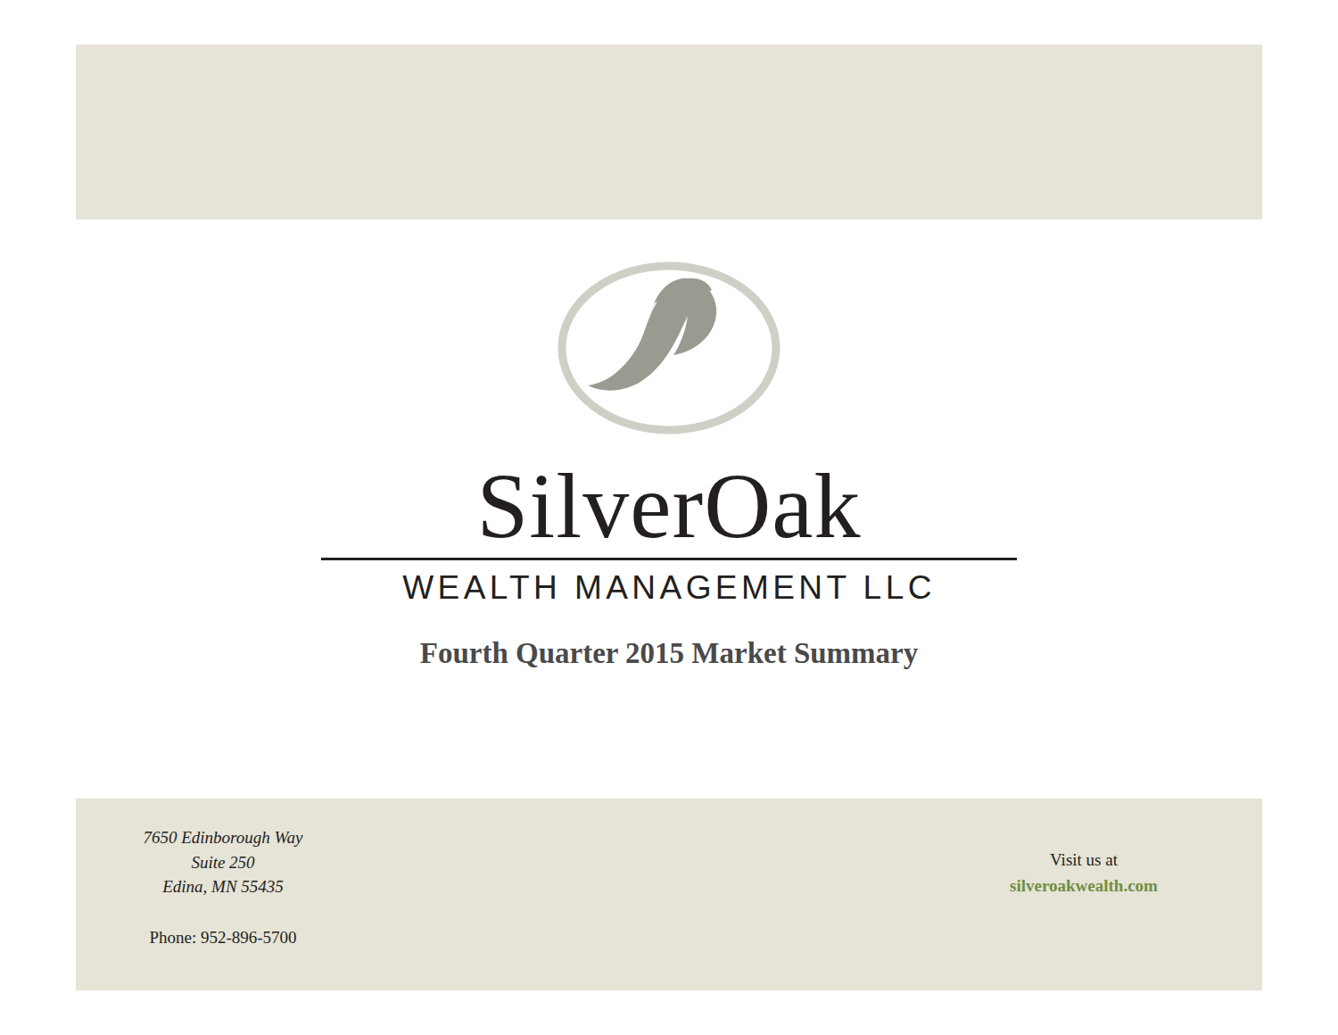SilverOak
Wealth Management LLC
Fourth Quarter 2015 Market Summary
7650 Edinborough Way Suite 250 Edina, MN 55435
Phone: 952-896-5700
Visit us at
silveroakwealth.com